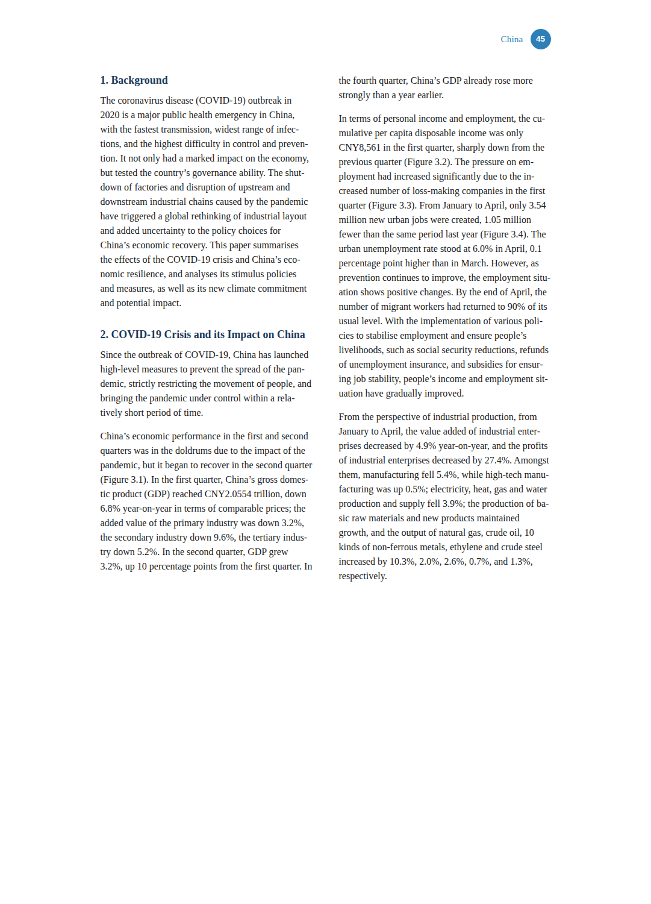China 45
1. Background
The coronavirus disease (COVID-19) outbreak in 2020 is a major public health emergency in China, with the fastest transmission, widest range of infections, and the highest difficulty in control and prevention. It not only had a marked impact on the economy, but tested the country’s governance ability. The shutdown of factories and disruption of upstream and downstream industrial chains caused by the pandemic have triggered a global rethinking of industrial layout and added uncertainty to the policy choices for China’s economic recovery. This paper summarises the effects of the COVID-19 crisis and China’s economic resilience, and analyses its stimulus policies and measures, as well as its new climate commitment and potential impact.
2. COVID-19 Crisis and its Impact on China
Since the outbreak of COVID-19, China has launched high-level measures to prevent the spread of the pandemic, strictly restricting the movement of people, and bringing the pandemic under control within a relatively short period of time.
China’s economic performance in the first and second quarters was in the doldrums due to the impact of the pandemic, but it began to recover in the second quarter (Figure 3.1). In the first quarter, China’s gross domestic product (GDP) reached CNY2.0554 trillion, down 6.8% year-on-year in terms of comparable prices; the added value of the primary industry was down 3.2%, the secondary industry down 9.6%, the tertiary industry down 5.2%. In the second quarter, GDP grew 3.2%, up 10 percentage points from the first quarter. In the fourth quarter, China’s GDP already rose more strongly than a year earlier.
In terms of personal income and employment, the cumulative per capita disposable income was only CNY8,561 in the first quarter, sharply down from the previous quarter (Figure 3.2). The pressure on employment had increased significantly due to the increased number of loss-making companies in the first quarter (Figure 3.3). From January to April, only 3.54 million new urban jobs were created, 1.05 million fewer than the same period last year (Figure 3.4). The urban unemployment rate stood at 6.0% in April, 0.1 percentage point higher than in March. However, as prevention continues to improve, the employment situation shows positive changes. By the end of April, the number of migrant workers had returned to 90% of its usual level. With the implementation of various policies to stabilise employment and ensure people’s livelihoods, such as social security reductions, refunds of unemployment insurance, and subsidies for ensuring job stability, people’s income and employment situation have gradually improved.
From the perspective of industrial production, from January to April, the value added of industrial enterprises decreased by 4.9% year-on-year, and the profits of industrial enterprises decreased by 27.4%. Amongst them, manufacturing fell 5.4%, while high-tech manufacturing was up 0.5%; electricity, heat, gas and water production and supply fell 3.9%; the production of basic raw materials and new products maintained growth, and the output of natural gas, crude oil, 10 kinds of non-ferrous metals, ethylene and crude steel increased by 10.3%, 2.0%, 2.6%, 0.7%, and 1.3%, respectively.